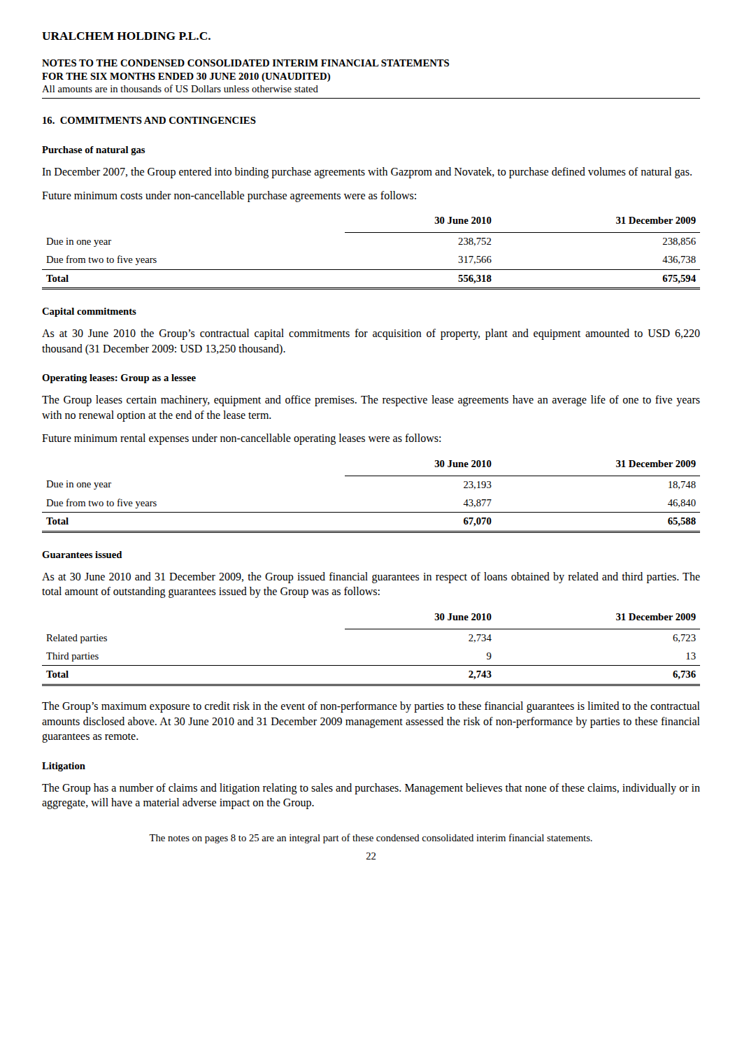URALCHEM HOLDING P.L.C.
NOTES TO THE CONDENSED CONSOLIDATED INTERIM FINANCIAL STATEMENTS
FOR THE SIX MONTHS ENDED 30 JUNE 2010 (UNAUDITED)
All amounts are in thousands of US Dollars unless otherwise stated
16. COMMITMENTS AND CONTINGENCIES
Purchase of natural gas
In December 2007, the Group entered into binding purchase agreements with Gazprom and Novatek, to purchase defined volumes of natural gas.
Future minimum costs under non-cancellable purchase agreements were as follows:
| | 30 June 2010 | 31 December 2009 |
| --- | --- | --- |
| Due in one year | 238,752 | 238,856 |
| Due from two to five years | 317,566 | 436,738 |
| Total | 556,318 | 675,594 |
Capital commitments
As at 30 June 2010 the Group’s contractual capital commitments for acquisition of property, plant and equipment amounted to USD 6,220 thousand (31 December 2009: USD 13,250 thousand).
Operating leases: Group as a lessee
The Group leases certain machinery, equipment and office premises. The respective lease agreements have an average life of one to five years with no renewal option at the end of the lease term.
Future minimum rental expenses under non-cancellable operating leases were as follows:
| | 30 June 2010 | 31 December 2009 |
| --- | --- | --- |
| Due in one year | 23,193 | 18,748 |
| Due from two to five years | 43,877 | 46,840 |
| Total | 67,070 | 65,588 |
Guarantees issued
As at 30 June 2010 and 31 December 2009, the Group issued financial guarantees in respect of loans obtained by related and third parties. The total amount of outstanding guarantees issued by the Group was as follows:
| | 30 June 2010 | 31 December 2009 |
| --- | --- | --- |
| Related parties | 2,734 | 6,723 |
| Third parties | 9 | 13 |
| Total | 2,743 | 6,736 |
The Group’s maximum exposure to credit risk in the event of non-performance by parties to these financial guarantees is limited to the contractual amounts disclosed above. At 30 June 2010 and 31 December 2009 management assessed the risk of non-performance by parties to these financial guarantees as remote.
Litigation
The Group has a number of claims and litigation relating to sales and purchases. Management believes that none of these claims, individually or in aggregate, will have a material adverse impact on the Group.
The notes on pages 8 to 25 are an integral part of these condensed consolidated interim financial statements.
22